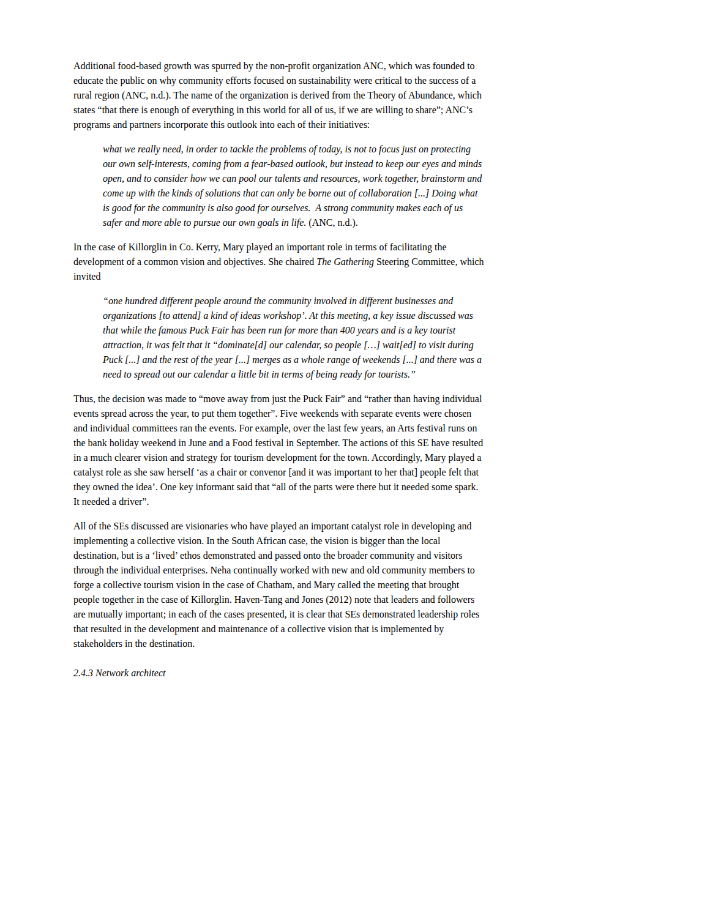Additional food-based growth was spurred by the non-profit organization ANC, which was founded to educate the public on why community efforts focused on sustainability were critical to the success of a rural region (ANC, n.d.). The name of the organization is derived from the Theory of Abundance, which states “that there is enough of everything in this world for all of us, if we are willing to share”; ANC’s programs and partners incorporate this outlook into each of their initiatives:
what we really need, in order to tackle the problems of today, is not to focus just on protecting our own self-interests, coming from a fear-based outlook, but instead to keep our eyes and minds open, and to consider how we can pool our talents and resources, work together, brainstorm and come up with the kinds of solutions that can only be borne out of collaboration [...] Doing what is good for the community is also good for ourselves. A strong community makes each of us safer and more able to pursue our own goals in life. (ANC, n.d.).
In the case of Killorglin in Co. Kerry, Mary played an important role in terms of facilitating the development of a common vision and objectives. She chaired The Gathering Steering Committee, which invited
“one hundred different people around the community involved in different businesses and organizations [to attend] a kind of ideas workshop’. At this meeting, a key issue discussed was that while the famous Puck Fair has been run for more than 400 years and is a key tourist attraction, it was felt that it “dominate[d] our calendar, so people […] wait[ed] to visit during Puck [...] and the rest of the year [...] merges as a whole range of weekends [...] and there was a need to spread out our calendar a little bit in terms of being ready for tourists.”
Thus, the decision was made to “move away from just the Puck Fair” and “rather than having individual events spread across the year, to put them together”. Five weekends with separate events were chosen and individual committees ran the events. For example, over the last few years, an Arts festival runs on the bank holiday weekend in June and a Food festival in September. The actions of this SE have resulted in a much clearer vision and strategy for tourism development for the town. Accordingly, Mary played a catalyst role as she saw herself ‘as a chair or convenor [and it was important to her that] people felt that they owned the idea’. One key informant said that “all of the parts were there but it needed some spark. It needed a driver”.
All of the SEs discussed are visionaries who have played an important catalyst role in developing and implementing a collective vision. In the South African case, the vision is bigger than the local destination, but is a ‘lived’ ethos demonstrated and passed onto the broader community and visitors through the individual enterprises. Neha continually worked with new and old community members to forge a collective tourism vision in the case of Chatham, and Mary called the meeting that brought people together in the case of Killorglin. Haven-Tang and Jones (2012) note that leaders and followers are mutually important; in each of the cases presented, it is clear that SEs demonstrated leadership roles that resulted in the development and maintenance of a collective vision that is implemented by stakeholders in the destination.
2.4.3 Network architect